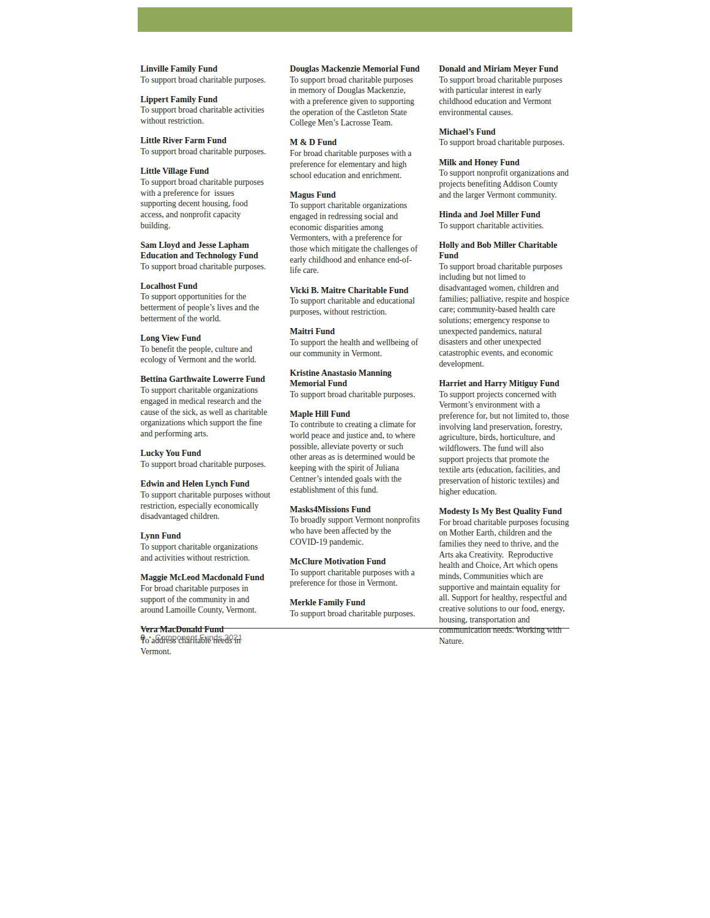Linville Family Fund
To support broad charitable purposes.
Lippert Family Fund
To support broad charitable activities without restriction.
Little River Farm Fund
To support broad charitable purposes.
Little Village Fund
To support broad charitable purposes with a preference for issues supporting decent housing, food access, and nonprofit capacity building.
Sam Lloyd and Jesse Lapham Education and Technology Fund
To support broad charitable purposes.
Localhost Fund
To support opportunities for the betterment of people’s lives and the betterment of the world.
Long View Fund
To benefit the people, culture and ecology of Vermont and the world.
Bettina Garthwaite Lowerre Fund
To support charitable organizations engaged in medical research and the cause of the sick, as well as charitable organizations which support the fine and performing arts.
Lucky You Fund
To support broad charitable purposes.
Edwin and Helen Lynch Fund
To support charitable purposes without restriction, especially economically disadvantaged children.
Lynn Fund
To support charitable organizations and activities without restriction.
Maggie McLeod Macdonald Fund
For broad charitable purposes in support of the community in and around Lamoille County, Vermont.
Vera MacDonald Fund
To address charitable needs in Vermont.
Douglas Mackenzie Memorial Fund
To support broad charitable purposes in memory of Douglas Mackenzie, with a preference given to supporting the operation of the Castleton State College Men’s Lacrosse Team.
M & D Fund
For broad charitable purposes with a preference for elementary and high school education and enrichment.
Magus Fund
To support charitable organizations engaged in redressing social and economic disparities among Vermonters, with a preference for those which mitigate the challenges of early childhood and enhance end-of-life care.
Vicki B. Maitre Charitable Fund
To support charitable and educational purposes, without restriction.
Maitri Fund
To support the health and wellbeing of our community in Vermont.
Kristine Anastasio Manning Memorial Fund
To support broad charitable purposes.
Maple Hill Fund
To contribute to creating a climate for world peace and justice and, to where possible, alleviate poverty or such other areas as is determined would be keeping with the spirit of Juliana Centner’s intended goals with the establishment of this fund.
Masks4Missions Fund
To broadly support Vermont nonprofits who have been affected by the COVID-19 pandemic.
McClure Motivation Fund
To support charitable purposes with a preference for those in Vermont.
Merkle Family Fund
To support broad charitable purposes.
Donald and Miriam Meyer Fund
To support broad charitable purposes with particular interest in early childhood education and Vermont environmental causes.
Michael’s Fund
To support broad charitable purposes.
Milk and Honey Fund
To support nonprofit organizations and projects benefiting Addison County and the larger Vermont community.
Hinda and Joel Miller Fund
To support charitable activities.
Holly and Bob Miller Charitable Fund
To support broad charitable purposes including but not limed to disadvantaged women, children and families; palliative, respite and hospice care; community-based health care solutions; emergency response to unexpected pandemics, natural disasters and other unexpected catastrophic events, and economic development.
Harriet and Harry Mitiguy Fund
To support projects concerned with Vermont’s environment with a preference for, but not limited to, those involving land preservation, forestry, agriculture, birds, horticulture, and wildflowers. The fund will also support projects that promote the textile arts (education, facilities, and preservation of historic textiles) and higher education.
Modesty Is My Best Quality Fund
For broad charitable purposes focusing on Mother Earth, children and the families they need to thrive, and the Arts aka Creativity. Reproductive health and Choice, Art which opens minds, Communities which are supportive and maintain equality for all. Support for healthy, respectful and creative solutions to our food, energy, housing, transportation and communication needs. Working with Nature.
8•Component Funds 2021